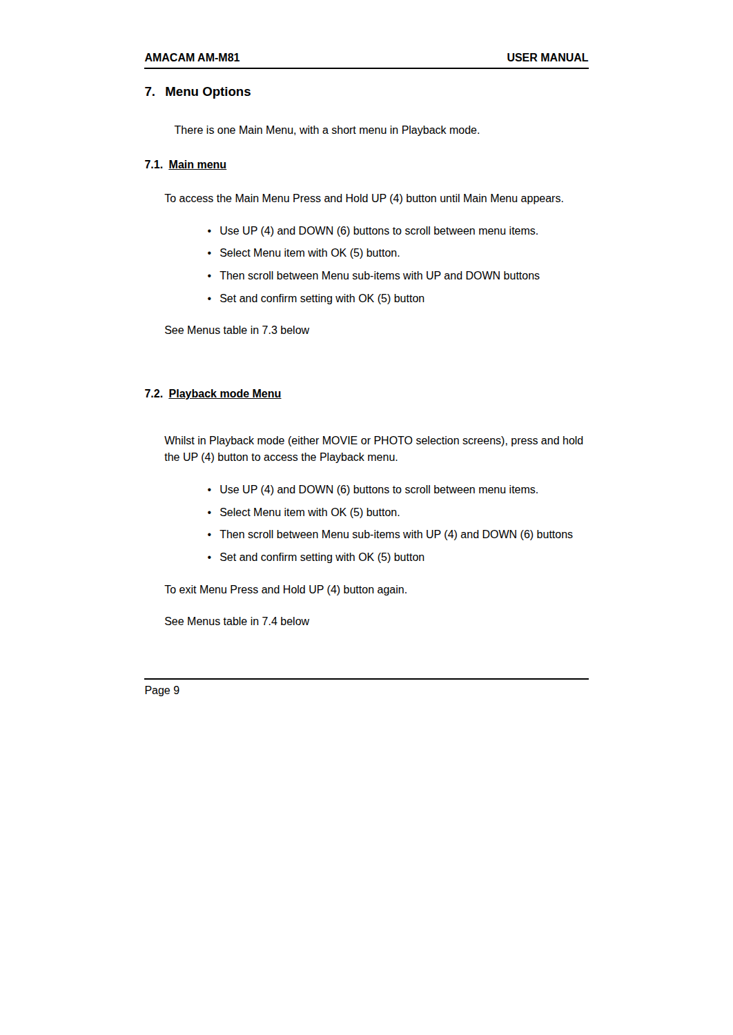AMACAM AM-M81 USER MANUAL
7. Menu Options
There is one Main Menu, with a short menu in Playback mode.
7.1. Main menu
To access the Main Menu Press and Hold UP (4) button until Main Menu appears.
Use UP (4) and DOWN (6) buttons to scroll between menu items.
Select Menu item with OK (5) button.
Then scroll between Menu sub-items with UP and DOWN buttons
Set and confirm setting with OK (5) button
See Menus table in 7.3 below
7.2. Playback mode Menu
Whilst in Playback mode (either MOVIE or PHOTO selection screens), press and hold the UP (4) button to access the Playback menu.
Use UP (4) and DOWN (6) buttons to scroll between menu items.
Select Menu item with OK (5) button.
Then scroll between Menu sub-items with UP (4) and DOWN (6) buttons
Set and confirm setting with OK (5) button
To exit Menu Press and Hold UP (4) button again.
See Menus table in 7.4 below
Page 9